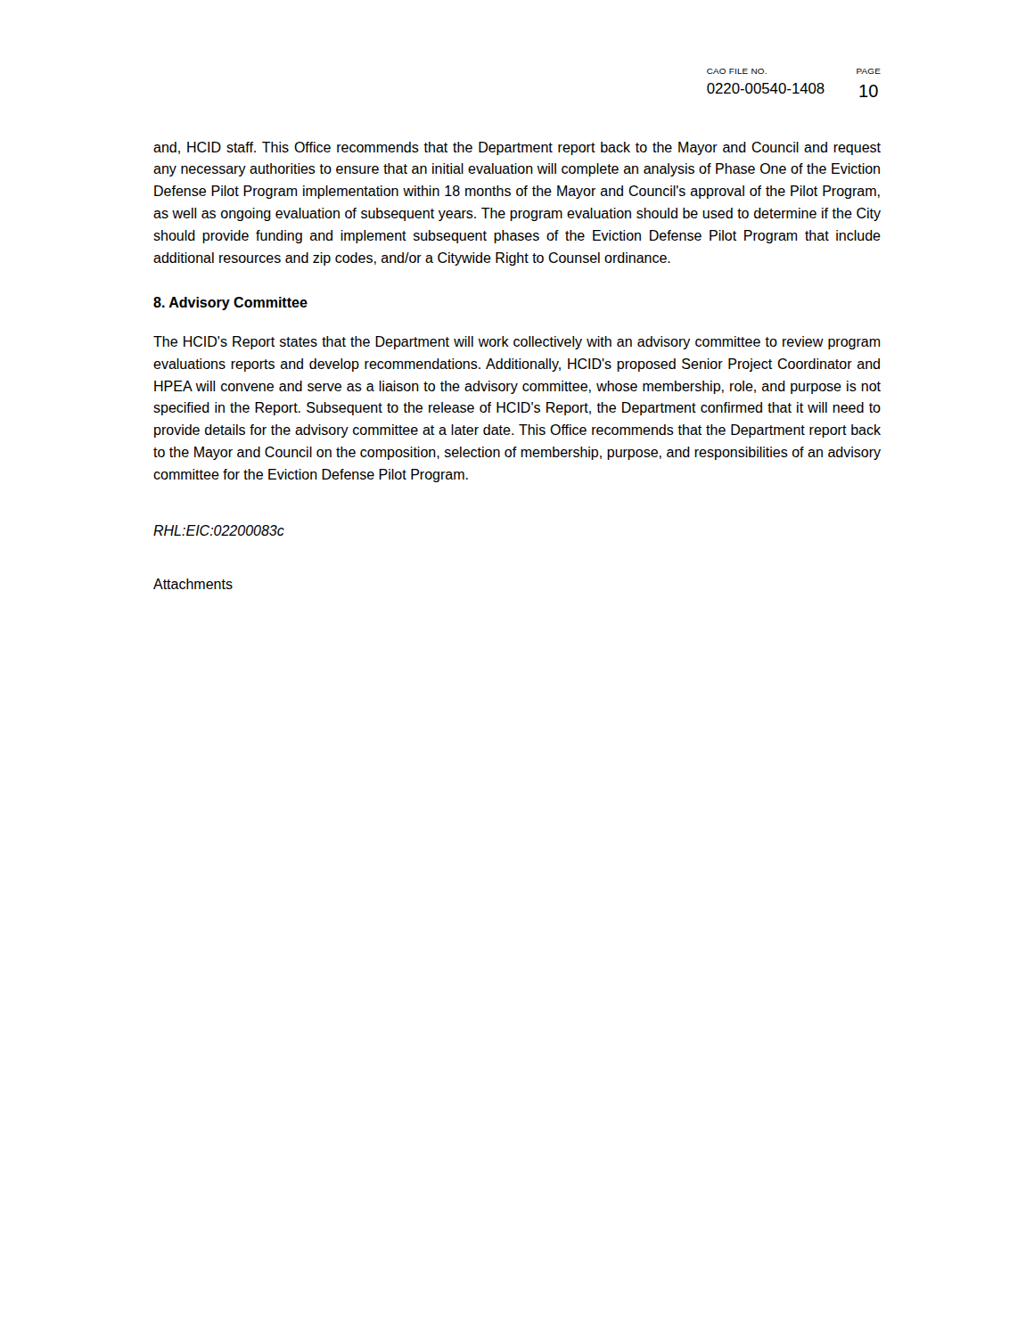CAO File No.
0220-00540-1408
Page
10
and, HCID staff. This Office recommends that the Department report back to the Mayor and Council and request any necessary authorities to ensure that an initial evaluation will complete an analysis of Phase One of the Eviction Defense Pilot Program implementation within 18 months of the Mayor and Council's approval of the Pilot Program, as well as ongoing evaluation of subsequent years. The program evaluation should be used to determine if the City should provide funding and implement subsequent phases of the Eviction Defense Pilot Program that include additional resources and zip codes, and/or a Citywide Right to Counsel ordinance.
8. Advisory Committee
The HCID's Report states that the Department will work collectively with an advisory committee to review program evaluations reports and develop recommendations. Additionally, HCID's proposed Senior Project Coordinator and HPEA will convene and serve as a liaison to the advisory committee, whose membership, role, and purpose is not specified in the Report. Subsequent to the release of HCID's Report, the Department confirmed that it will need to provide details for the advisory committee at a later date. This Office recommends that the Department report back to the Mayor and Council on the composition, selection of membership, purpose, and responsibilities of an advisory committee for the Eviction Defense Pilot Program.
RHL:EIC:02200083c
Attachments